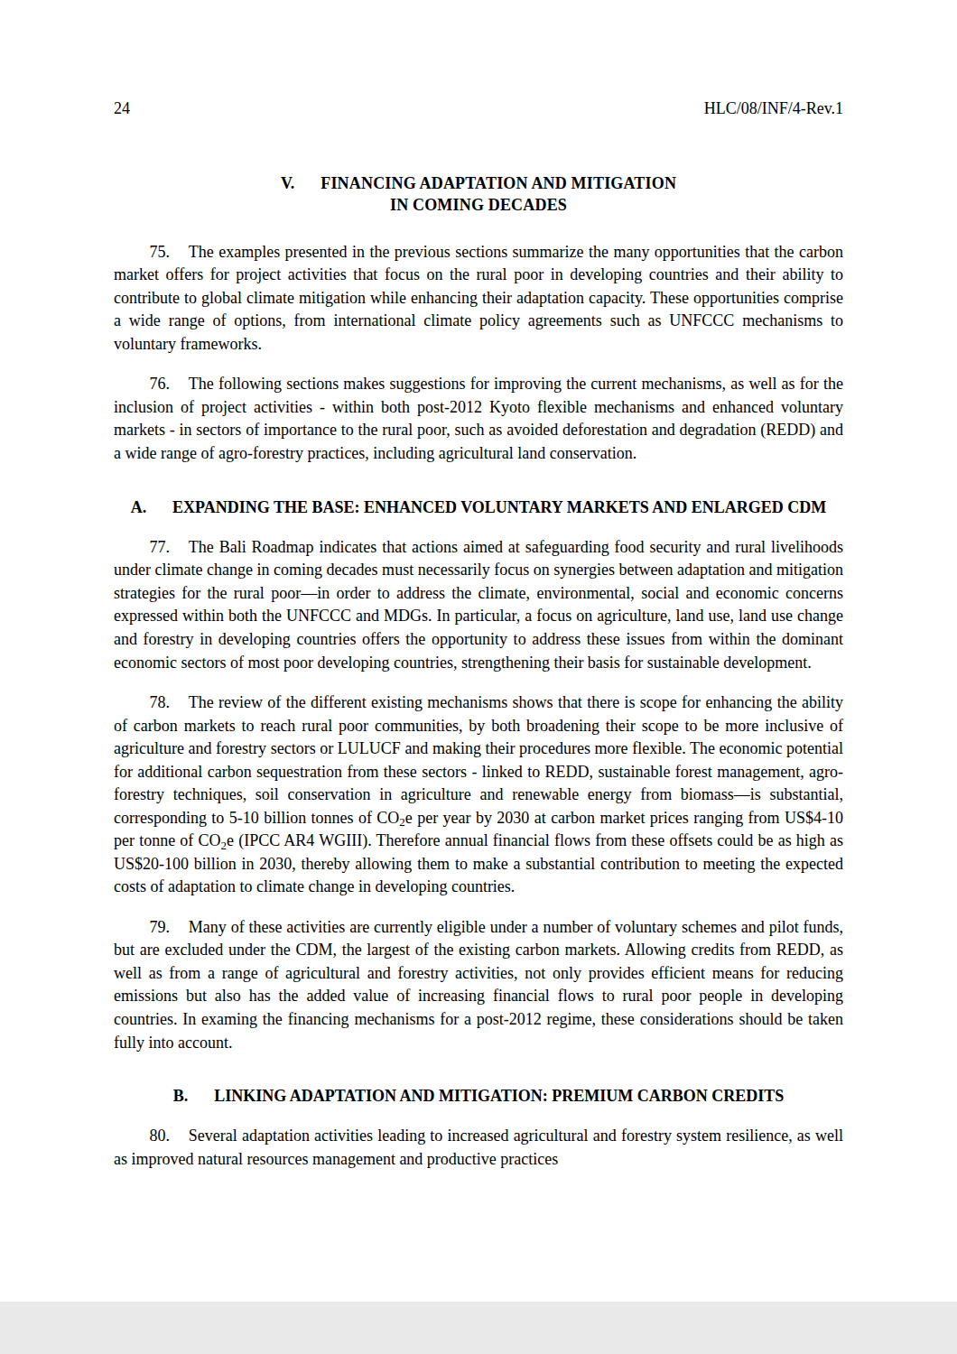24 HLC/08/INF/4-Rev.1
V. Financing Adaptation and Mitigation
in Coming Decades
75. The examples presented in the previous sections summarize the many opportunities that the carbon market offers for project activities that focus on the rural poor in developing countries and their ability to contribute to global climate mitigation while enhancing their adaptation capacity. These opportunities comprise a wide range of options, from international climate policy agreements such as UNFCCC mechanisms to voluntary frameworks.
76. The following sections makes suggestions for improving the current mechanisms, as well as for the inclusion of project activities - within both post-2012 Kyoto flexible mechanisms and enhanced voluntary markets - in sectors of importance to the rural poor, such as avoided deforestation and degradation (REDD) and a wide range of agro-forestry practices, including agricultural land conservation.
A. Expanding the Base: Enhanced Voluntary Markets and Enlarged CDM
77. The Bali Roadmap indicates that actions aimed at safeguarding food security and rural livelihoods under climate change in coming decades must necessarily focus on synergies between adaptation and mitigation strategies for the rural poor—in order to address the climate, environmental, social and economic concerns expressed within both the UNFCCC and MDGs. In particular, a focus on agriculture, land use, land use change and forestry in developing countries offers the opportunity to address these issues from within the dominant economic sectors of most poor developing countries, strengthening their basis for sustainable development.
78. The review of the different existing mechanisms shows that there is scope for enhancing the ability of carbon markets to reach rural poor communities, by both broadening their scope to be more inclusive of agriculture and forestry sectors or LULUCF and making their procedures more flexible. The economic potential for additional carbon sequestration from these sectors - linked to REDD, sustainable forest management, agro-forestry techniques, soil conservation in agriculture and renewable energy from biomass—is substantial, corresponding to 5-10 billion tonnes of CO2e per year by 2030 at carbon market prices ranging from US$4-10 per tonne of CO2e (IPCC AR4 WGIII). Therefore annual financial flows from these offsets could be as high as US$20-100 billion in 2030, thereby allowing them to make a substantial contribution to meeting the expected costs of adaptation to climate change in developing countries.
79. Many of these activities are currently eligible under a number of voluntary schemes and pilot funds, but are excluded under the CDM, the largest of the existing carbon markets. Allowing credits from REDD, as well as from a range of agricultural and forestry activities, not only provides efficient means for reducing emissions but also has the added value of increasing financial flows to rural poor people in developing countries. In examing the financing mechanisms for a post-2012 regime, these considerations should be taken fully into account.
B. Linking Adaptation and Mitigation: Premium Carbon Credits
80. Several adaptation activities leading to increased agricultural and forestry system resilience, as well as improved natural resources management and productive practices